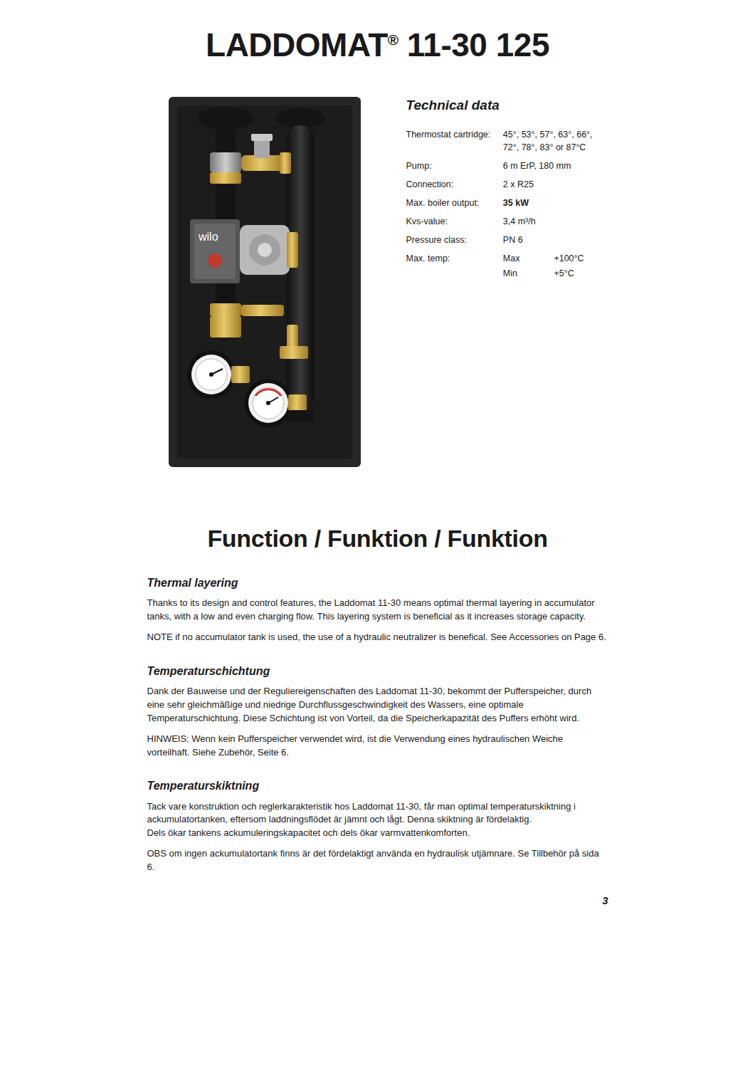LADDOMAT® 11-30 125
Technical data
| Thermostat cartridge: | 45°, 53°, 57°, 63°, 66°, 72°, 78°, 83° or 87°C |
| Pump: | 6 m ErP, 180 mm |
| Connection: | 2 x R25 |
| Max. boiler output: | 35 kW |
| Kvs-value: | 3,4 m³/h |
| Pressure class: | PN 6 |
| Max. temp: | Max +100°C Min +5°C |
Function / Funktion / Funktion
Thermal layering
Thanks to its design and control features, the Laddomat 11-30 means optimal thermal layering in accumulator tanks, with a low and even charging flow. This layering system is beneficial as it increases storage capacity.
NOTE if no accumulator tank is used, the use of a hydraulic neutralizer is benefical. See Accessories on Page 6.
Temperaturschichtung
Dank der Bauweise und der Reguliereigenschaften des Laddomat 11-30, bekommt der Pufferspeicher, durch eine sehr gleichmäßige und niedrige Durchflussgeschwindigkeit des Wassers, eine optimale Temperaturschichtung. Diese Schichtung ist von Vorteil, da die Speicherkapazität des Puffers erhöht wird.
HINWEIS: Wenn kein Pufferspeicher verwendet wird, ist die Verwendung eines hydraulischen Weiche vorteilhaft. Siehe Zubehör, Seite 6.
Temperaturskiktning
Tack vare konstruktion och reglerkarakteristik hos Laddomat 11-30, får man optimal temperaturskiktning i ackumulatortanken, eftersom laddningsflödet är jämnt och lågt. Denna skiktning är fördelaktig.
Dels ökar tankens ackumuleringskapacitet och dels ökar varmvattenkomforten.
OBS om ingen ackumulatortank finns är det fördelaktigt använda en hydraulisk utjämnare. Se Tillbehör på sida 6.
3